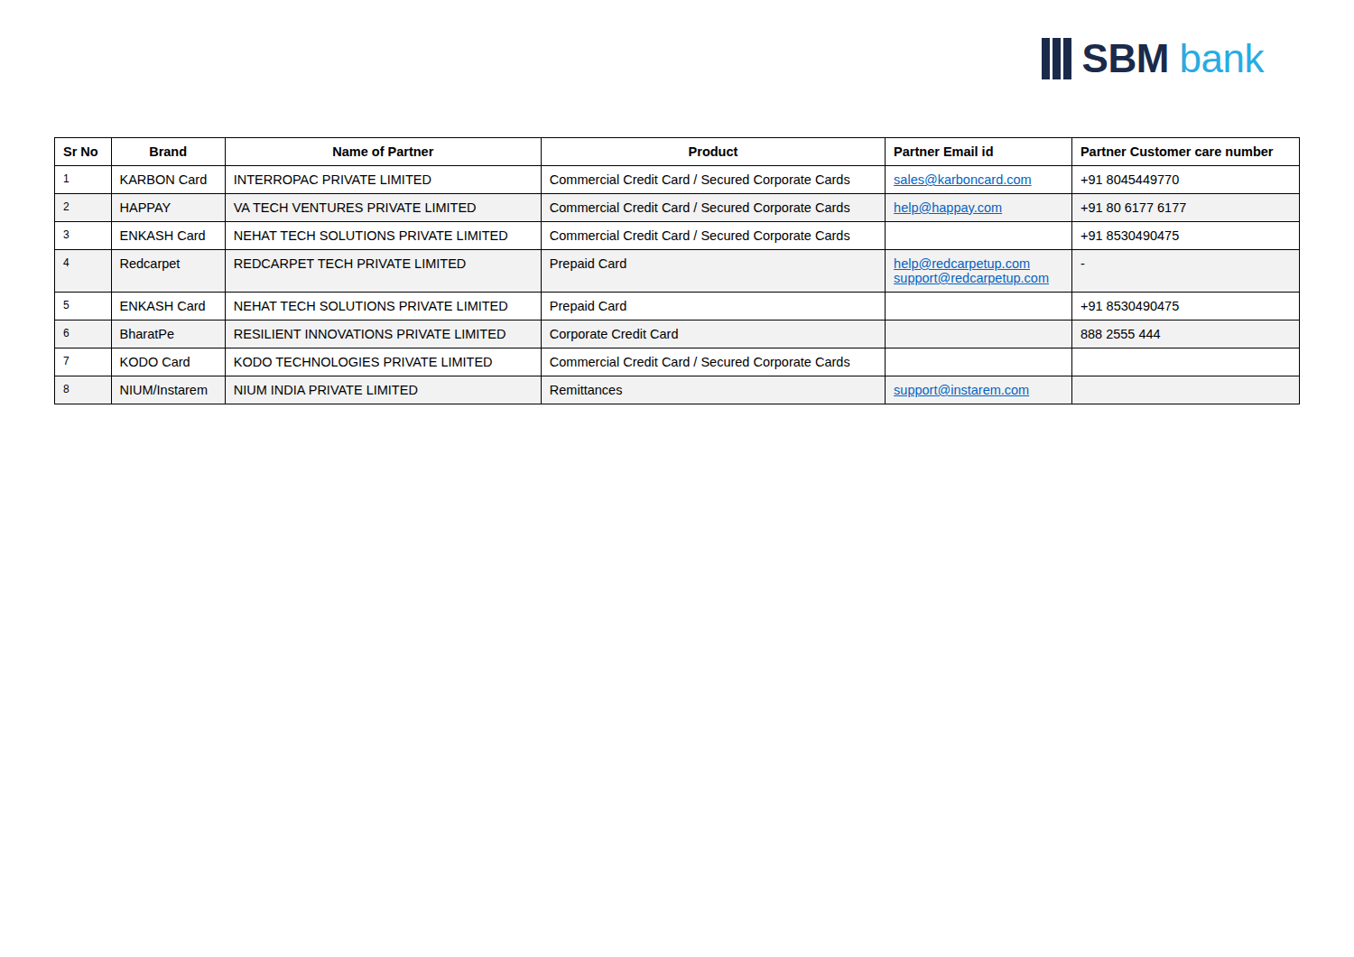SBM bank
| Sr No | Brand | Name of Partner | Product | Partner Email id | Partner Customer care number |
| --- | --- | --- | --- | --- | --- |
| 1 | KARBON Card | INTERROPAC PRIVATE LIMITED | Commercial Credit Card / Secured Corporate Cards | sales@karboncard.com | +91 8045449770 |
| 2 | HAPPAY | VA TECH VENTURES PRIVATE LIMITED | Commercial Credit Card / Secured Corporate Cards | help@happay.com | +91 80 6177 6177 |
| 3 | ENKASH Card | NEHAT TECH SOLUTIONS PRIVATE LIMITED | Commercial Credit Card / Secured Corporate Cards | | +91 8530490475 |
| 4 | Redcarpet | REDCARPET TECH PRIVATE LIMITED | Prepaid Card | help@redcarpetup.com support@redcarpetup.com | - |
| 5 | ENKASH Card | NEHAT TECH SOLUTIONS PRIVATE LIMITED | Prepaid Card | | +91 8530490475 |
| 6 | BharatPe | RESILIENT INNOVATIONS PRIVATE LIMITED | Corporate Credit Card | | 888 2555 444 |
| 7 | KODO Card | KODO TECHNOLOGIES PRIVATE LIMITED | Commercial Credit Card / Secured Corporate Cards | | |
| 8 | NIUM/Instarem | NIUM INDIA PRIVATE LIMITED | Remittances | support@instarem.com | |